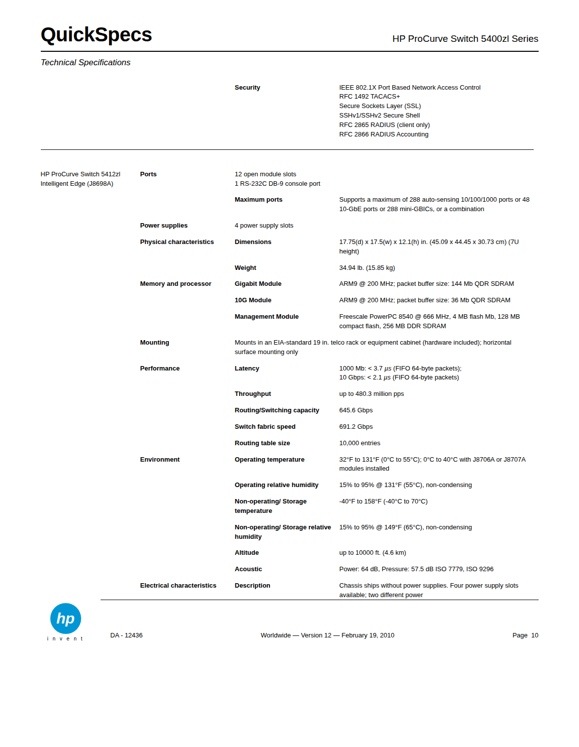QuickSpecs
HP ProCurve Switch 5400zl Series
Technical Specifications
| | | Security | IEEE 802.1X Port Based Network Access Control RFC 1492 TACACS+ Secure Sockets Layer (SSL) SSHv1/SSHv2 Secure Shell RFC 2865 RADIUS (client only) RFC 2866 RADIUS Accounting |
| HP ProCurve Switch 5412zl Intelligent Edge (J8698A) | Ports | 12 open module slots 1 RS-232C DB-9 console port |
| | Maximum ports | Supports a maximum of 288 auto-sensing 10/100/1000 ports or 48 10-GbE ports or 288 mini-GBICs, or a combination |
| | Power supplies | 4 power supply slots |
| | Physical characteristics | Dimensions | 17.75(d) x 17.5(w) x 12.1(h) in. (45.09 x 44.45 x 30.73 cm) (7U height) |
| | | Weight | 34.94 lb. (15.85 kg) |
| | Memory and processor | Gigabit Module | ARM9 @ 200 MHz; packet buffer size: 144 Mb QDR SDRAM |
| | | 10G Module | ARM9 @ 200 MHz; packet buffer size: 36 Mb QDR SDRAM |
| | | Management Module | Freescale PowerPC 8540 @ 666 MHz, 4 MB flash Mb, 128 MB compact flash, 256 MB DDR SDRAM |
| | Mounting | Mounts in an EIA-standard 19 in. telco rack or equipment cabinet (hardware included); horizontal surface mounting only |
| | Performance | Latency | 1000 Mb: < 3.7 µs (FIFO 64-byte packets); 10 Gbps: < 2.1 µs (FIFO 64-byte packets) |
| | | Throughput | up to 480.3 million pps |
| | | Routing/Switching capacity | 645.6 Gbps |
| | | Switch fabric speed | 691.2 Gbps |
| | | Routing table size | 10,000 entries |
| | Environment | Operating temperature | 32°F to 131°F (0°C to 55°C); 0°C to 40°C with J8706A or J8707A modules installed |
| | | Operating relative humidity | 15% to 95% @ 131°F (55°C), non-condensing |
| | | Non-operating/ Storage temperature | -40°F to 158°F (-40°C to 70°C) |
| | | Non-operating/ Storage relative humidity | 15% to 95% @ 149°F (65°C), non-condensing |
| | | Altitude | up to 10000 ft. (4.6 km) |
| | | Acoustic | Power: 64 dB, Pressure: 57.5 dB ISO 7779, ISO 9296 |
| | Electrical characteristics | Description | Chassis ships without power supplies. Four power supply slots available; two different power |
hp
i n v e n t
DA - 12436 Worldwide — Version 12 — February 19, 2010 Page 10